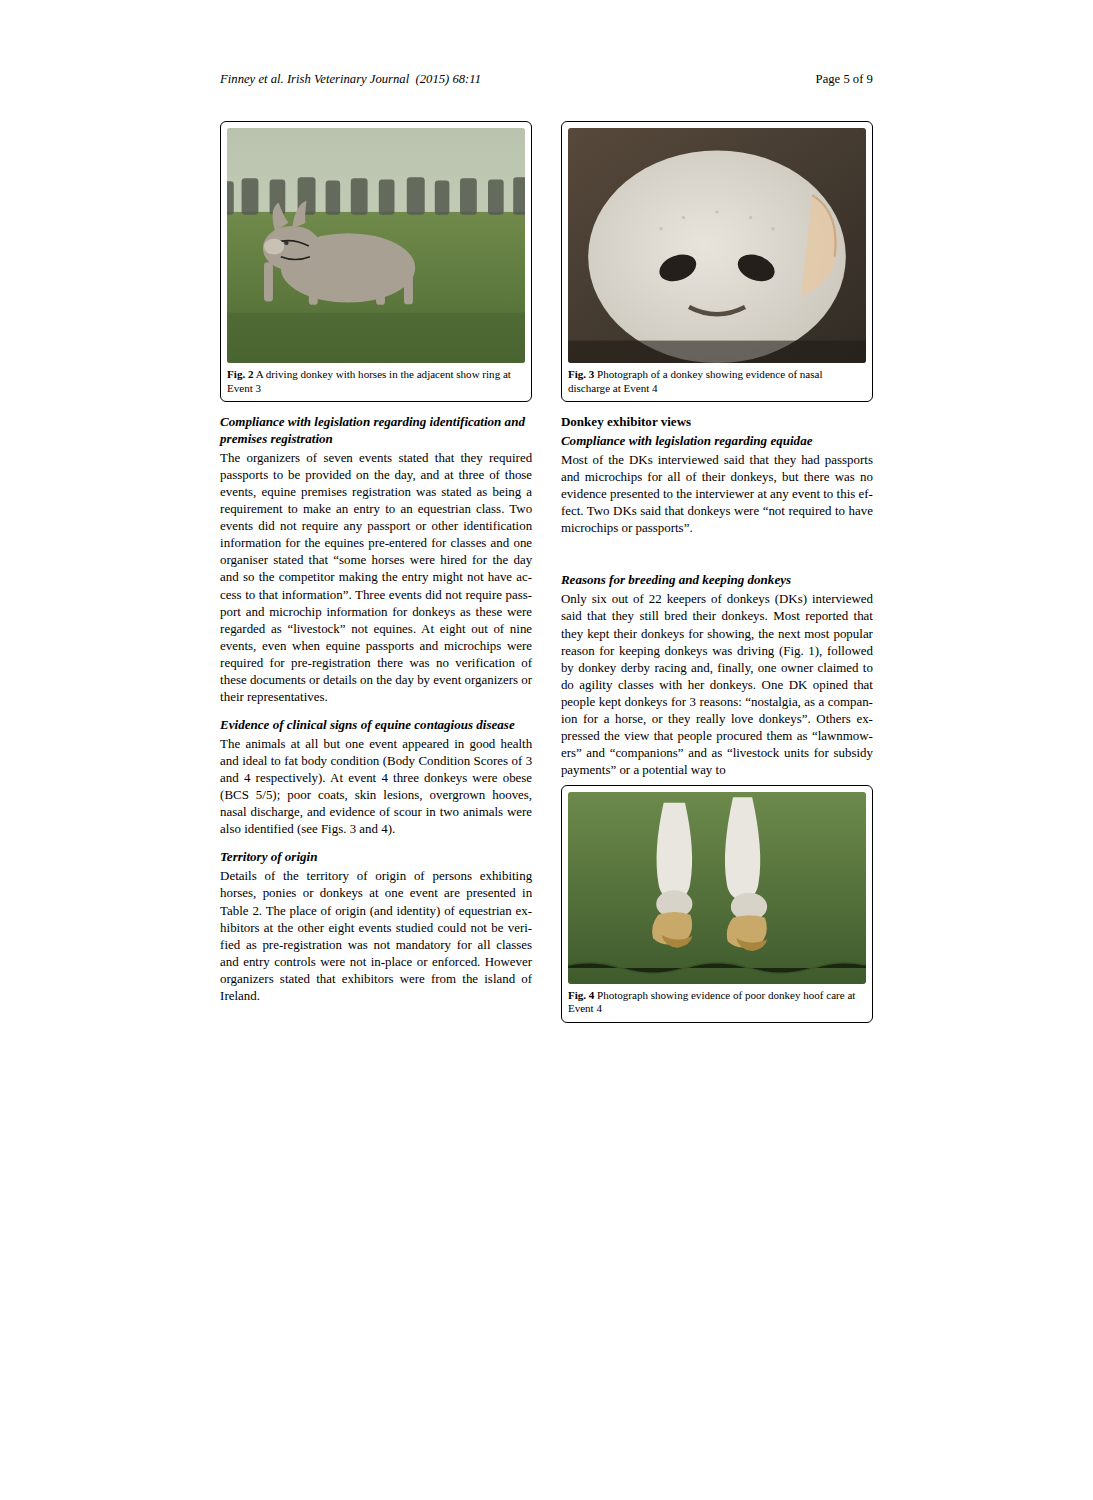Finney et al. Irish Veterinary Journal (2015) 68:11
Page 5 of 9
Fig. 2 A driving donkey with horses in the adjacent show ring at Event 3
Compliance with legislation regarding identification and premises registration
The organizers of seven events stated that they required passports to be provided on the day, and at three of those events, equine premises registration was stated as being a requirement to make an entry to an equestrian class. Two events did not require any passport or other identification information for the equines pre-entered for classes and one organiser stated that “some horses were hired for the day and so the competitor making the entry might not have access to that information”. Three events did not require passport and microchip information for donkeys as these were regarded as “livestock” not equines. At eight out of nine events, even when equine passports and microchips were required for pre-registration there was no verification of these documents or details on the day by event organizers or their representatives.
Evidence of clinical signs of equine contagious disease
The animals at all but one event appeared in good health and ideal to fat body condition (Body Condition Scores of 3 and 4 respectively). At event 4 three donkeys were obese (BCS 5/5); poor coats, skin lesions, overgrown hooves, nasal discharge, and evidence of scour in two animals were also identified (see Figs. 3 and 4).
Territory of origin
Details of the territory of origin of persons exhibiting horses, ponies or donkeys at one event are presented in Table 2. The place of origin (and identity) of equestrian exhibitors at the other eight events studied could not be verified as pre-registration was not mandatory for all classes and entry controls were not in-place or enforced. However organizers stated that exhibitors were from the island of Ireland.
Fig. 3 Photograph of a donkey showing evidence of nasal discharge at Event 4
Donkey exhibitor views
Compliance with legislation regarding equidae
Most of the DKs interviewed said that they had passports and microchips for all of their donkeys, but there was no evidence presented to the interviewer at any event to this effect. Two DKs said that donkeys were “not required to have microchips or passports”.
Reasons for breeding and keeping donkeys
Only six out of 22 keepers of donkeys (DKs) interviewed said that they still bred their donkeys. Most reported that they kept their donkeys for showing, the next most popular reason for keeping donkeys was driving (Fig. 1), followed by donkey derby racing and, finally, one owner claimed to do agility classes with her donkeys. One DK opined that people kept donkeys for 3 reasons: “nostalgia, as a companion for a horse, or they really love donkeys”. Others expressed the view that people procured them as “lawnmowers” and “companions” and as “livestock units for subsidy payments” or a potential way to
Fig. 4 Photograph showing evidence of poor donkey hoof care at Event 4